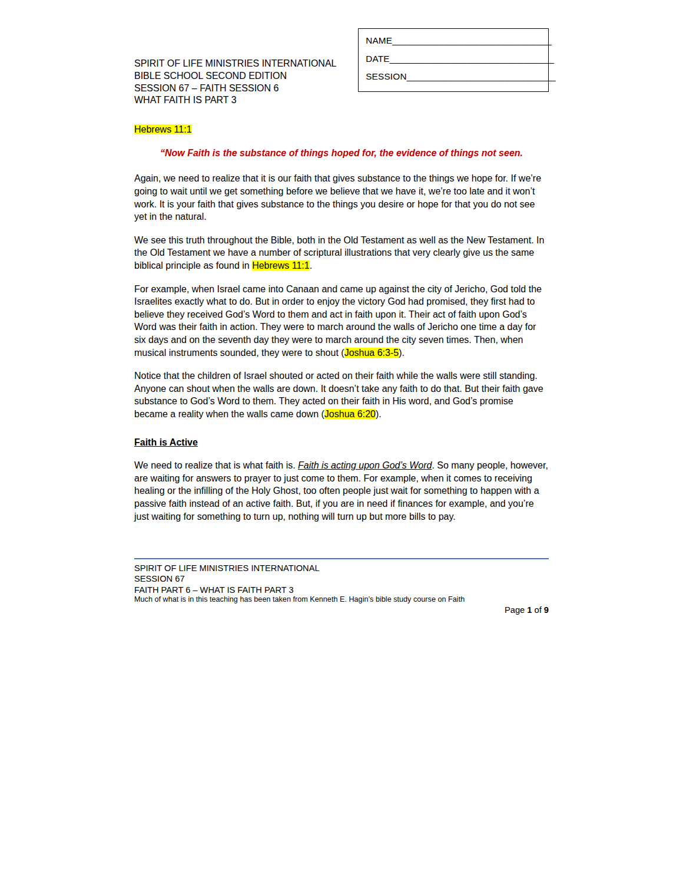NAME_______________________________
DATE________________________________
SESSION_____________________________
SPIRIT OF LIFE MINISTRIES INTERNATIONAL
BIBLE SCHOOL SECOND EDITION
SESSION 67 – FAITH SESSION 6
WHAT FAITH IS PART 3
Hebrews 11:1
“Now Faith is the substance of things hoped for, the evidence of things not seen.
Again, we need to realize that it is our faith that gives substance to the things we hope for. If we’re going to wait until we get something before we believe that we have it, we’re too late and it won’t work. It is your faith that gives substance to the things you desire or hope for that you do not see yet in the natural.
We see this truth throughout the Bible, both in the Old Testament as well as the New Testament. In the Old Testament we have a number of scriptural illustrations that very clearly give us the same biblical principle as found in Hebrews 11:1.
For example, when Israel came into Canaan and came up against the city of Jericho, God told the Israelites exactly what to do. But in order to enjoy the victory God had promised, they first had to believe they received God’s Word to them and act in faith upon it. Their act of faith upon God’s Word was their faith in action. They were to march around the walls of Jericho one time a day for six days and on the seventh day they were to march around the city seven times. Then, when musical instruments sounded, they were to shout (Joshua 6:3-5).
Notice that the children of Israel shouted or acted on their faith while the walls were still standing. Anyone can shout when the walls are down. It doesn’t take any faith to do that. But their faith gave substance to God’s Word to them. They acted on their faith in His word, and God’s promise became a reality when the walls came down (Joshua 6:20).
Faith is Active
We need to realize that is what faith is. Faith is acting upon God’s Word. So many people, however, are waiting for answers to prayer to just come to them. For example, when it comes to receiving healing or the infilling of the Holy Ghost, too often people just wait for something to happen with a passive faith instead of an active faith. But, if you are in need if finances for example, and you’re just waiting for something to turn up, nothing will turn up but more bills to pay.
SPIRIT OF LIFE MINISTRIES INTERNATIONAL
SESSION 67
FAITH PART 6 – WHAT IS FAITH PART 3
Much of what is in this teaching has been taken from Kenneth E. Hagin’s bible study course on Faith
Page 1 of 9